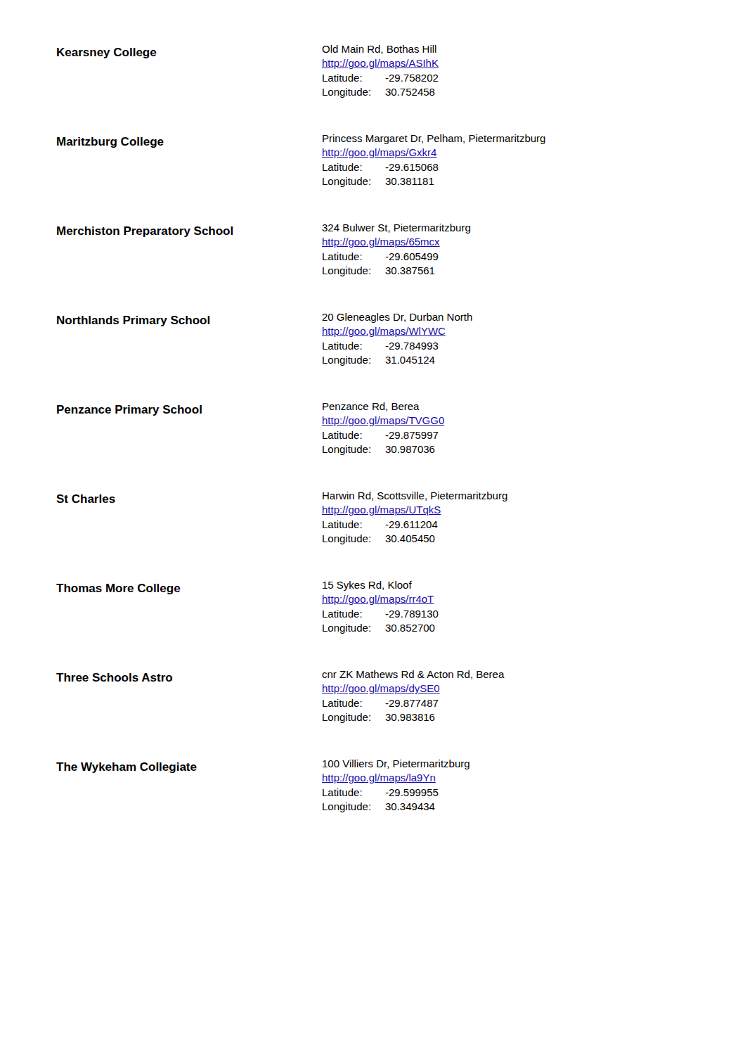| Kearsney College | Old Main Rd, Bothas Hill http://goo.gl/maps/ASIhK Latitude: -29.758202 Longitude: 30.752458 |
| Maritzburg College | Princess Margaret Dr, Pelham, Pietermaritzburg http://goo.gl/maps/Gxkr4 Latitude: -29.615068 Longitude: 30.381181 |
| Merchiston Preparatory School | 324 Bulwer St, Pietermaritzburg http://goo.gl/maps/65mcx Latitude: -29.605499 Longitude: 30.387561 |
| Northlands Primary School | 20 Gleneagles Dr, Durban North http://goo.gl/maps/WlYWC Latitude: -29.784993 Longitude: 31.045124 |
| Penzance Primary School | Penzance Rd, Berea http://goo.gl/maps/TVGG0 Latitude: -29.875997 Longitude: 30.987036 |
| St Charles | Harwin Rd, Scottsville, Pietermaritzburg http://goo.gl/maps/UTqkS Latitude: -29.611204 Longitude: 30.405450 |
| Thomas More College | 15 Sykes Rd, Kloof http://goo.gl/maps/rr4oT Latitude: -29.789130 Longitude: 30.852700 |
| Three Schools Astro | cnr ZK Mathews Rd & Acton Rd, Berea http://goo.gl/maps/dySE0 Latitude: -29.877487 Longitude: 30.983816 |
| The Wykeham Collegiate | 100 Villiers Dr, Pietermaritzburg http://goo.gl/maps/la9Yn Latitude: -29.599955 Longitude: 30.349434 |